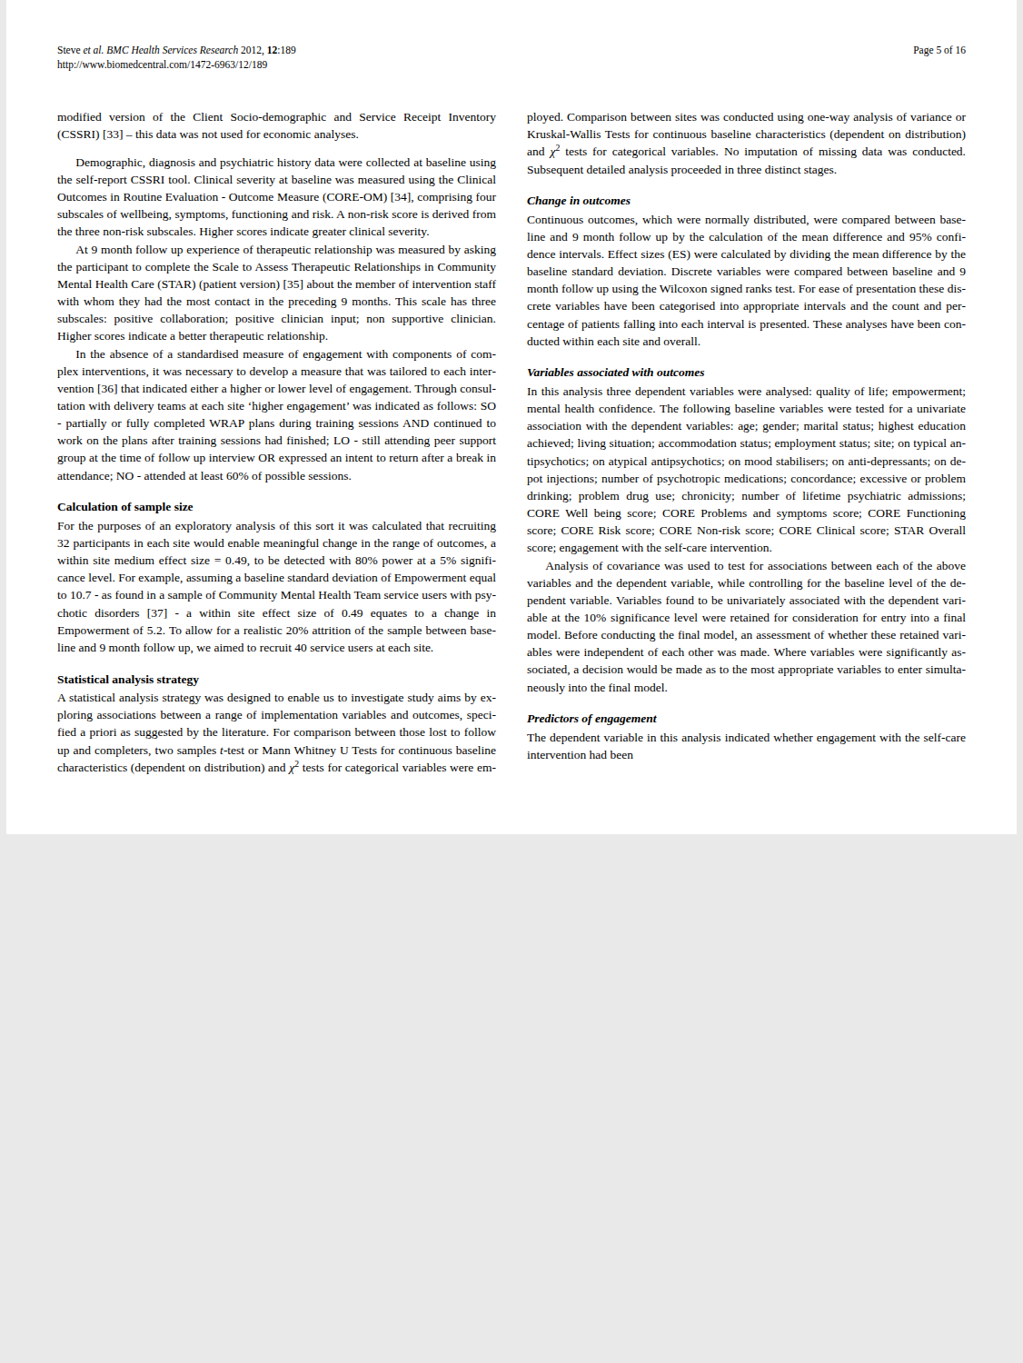Steve et al. BMC Health Services Research 2012, 12:189
http://www.biomedcentral.com/1472-6963/12/189
Page 5 of 16
modified version of the Client Socio-demographic and Service Receipt Inventory (CSSRI) [33] – this data was not used for economic analyses.
Demographic, diagnosis and psychiatric history data were collected at baseline using the self-report CSSRI tool. Clinical severity at baseline was measured using the Clinical Outcomes in Routine Evaluation - Outcome Measure (CORE-OM) [34], comprising four subscales of wellbeing, symptoms, functioning and risk. A non-risk score is derived from the three non-risk subscales. Higher scores indicate greater clinical severity.
At 9 month follow up experience of therapeutic relationship was measured by asking the participant to complete the Scale to Assess Therapeutic Relationships in Community Mental Health Care (STAR) (patient version) [35] about the member of intervention staff with whom they had the most contact in the preceding 9 months. This scale has three subscales: positive collaboration; positive clinician input; non supportive clinician. Higher scores indicate a better therapeutic relationship.
In the absence of a standardised measure of engagement with components of complex interventions, it was necessary to develop a measure that was tailored to each intervention [36] that indicated either a higher or lower level of engagement. Through consultation with delivery teams at each site ‘higher engagement’ was indicated as follows: SO - partially or fully completed WRAP plans during training sessions AND continued to work on the plans after training sessions had finished; LO - still attending peer support group at the time of follow up interview OR expressed an intent to return after a break in attendance; NO - attended at least 60% of possible sessions.
Calculation of sample size
For the purposes of an exploratory analysis of this sort it was calculated that recruiting 32 participants in each site would enable meaningful change in the range of outcomes, a within site medium effect size = 0.49, to be detected with 80% power at a 5% significance level. For example, assuming a baseline standard deviation of Empowerment equal to 10.7 - as found in a sample of Community Mental Health Team service users with psychotic disorders [37] - a within site effect size of 0.49 equates to a change in Empowerment of 5.2. To allow for a realistic 20% attrition of the sample between baseline and 9 month follow up, we aimed to recruit 40 service users at each site.
Statistical analysis strategy
A statistical analysis strategy was designed to enable us to investigate study aims by exploring associations between a range of implementation variables and outcomes, specified a priori as suggested by the literature. For comparison between those lost to follow up and completers, two samples t-test or Mann Whitney U Tests for continuous baseline characteristics (dependent on distribution) and χ2 tests for categorical variables were employed. Comparison between sites was conducted using one-way analysis of variance or Kruskal-Wallis Tests for continuous baseline characteristics (dependent on distribution) and χ2 tests for categorical variables. No imputation of missing data was conducted. Subsequent detailed analysis proceeded in three distinct stages.
Change in outcomes
Continuous outcomes, which were normally distributed, were compared between baseline and 9 month follow up by the calculation of the mean difference and 95% confidence intervals. Effect sizes (ES) were calculated by dividing the mean difference by the baseline standard deviation. Discrete variables were compared between baseline and 9 month follow up using the Wilcoxon signed ranks test. For ease of presentation these discrete variables have been categorised into appropriate intervals and the count and percentage of patients falling into each interval is presented. These analyses have been conducted within each site and overall.
Variables associated with outcomes
In this analysis three dependent variables were analysed: quality of life; empowerment; mental health confidence. The following baseline variables were tested for a univariate association with the dependent variables: age; gender; marital status; highest education achieved; living situation; accommodation status; employment status; site; on typical antipsychotics; on atypical antipsychotics; on mood stabilisers; on anti-depressants; on depot injections; number of psychotropic medications; concordance; excessive or problem drinking; problem drug use; chronicity; number of lifetime psychiatric admissions; CORE Well being score; CORE Problems and symptoms score; CORE Functioning score; CORE Risk score; CORE Non-risk score; CORE Clinical score; STAR Overall score; engagement with the self-care intervention.
Analysis of covariance was used to test for associations between each of the above variables and the dependent variable, while controlling for the baseline level of the dependent variable. Variables found to be univariately associated with the dependent variable at the 10% significance level were retained for consideration for entry into a final model. Before conducting the final model, an assessment of whether these retained variables were independent of each other was made. Where variables were significantly associated, a decision would be made as to the most appropriate variables to enter simultaneously into the final model.
Predictors of engagement
The dependent variable in this analysis indicated whether engagement with the self-care intervention had been